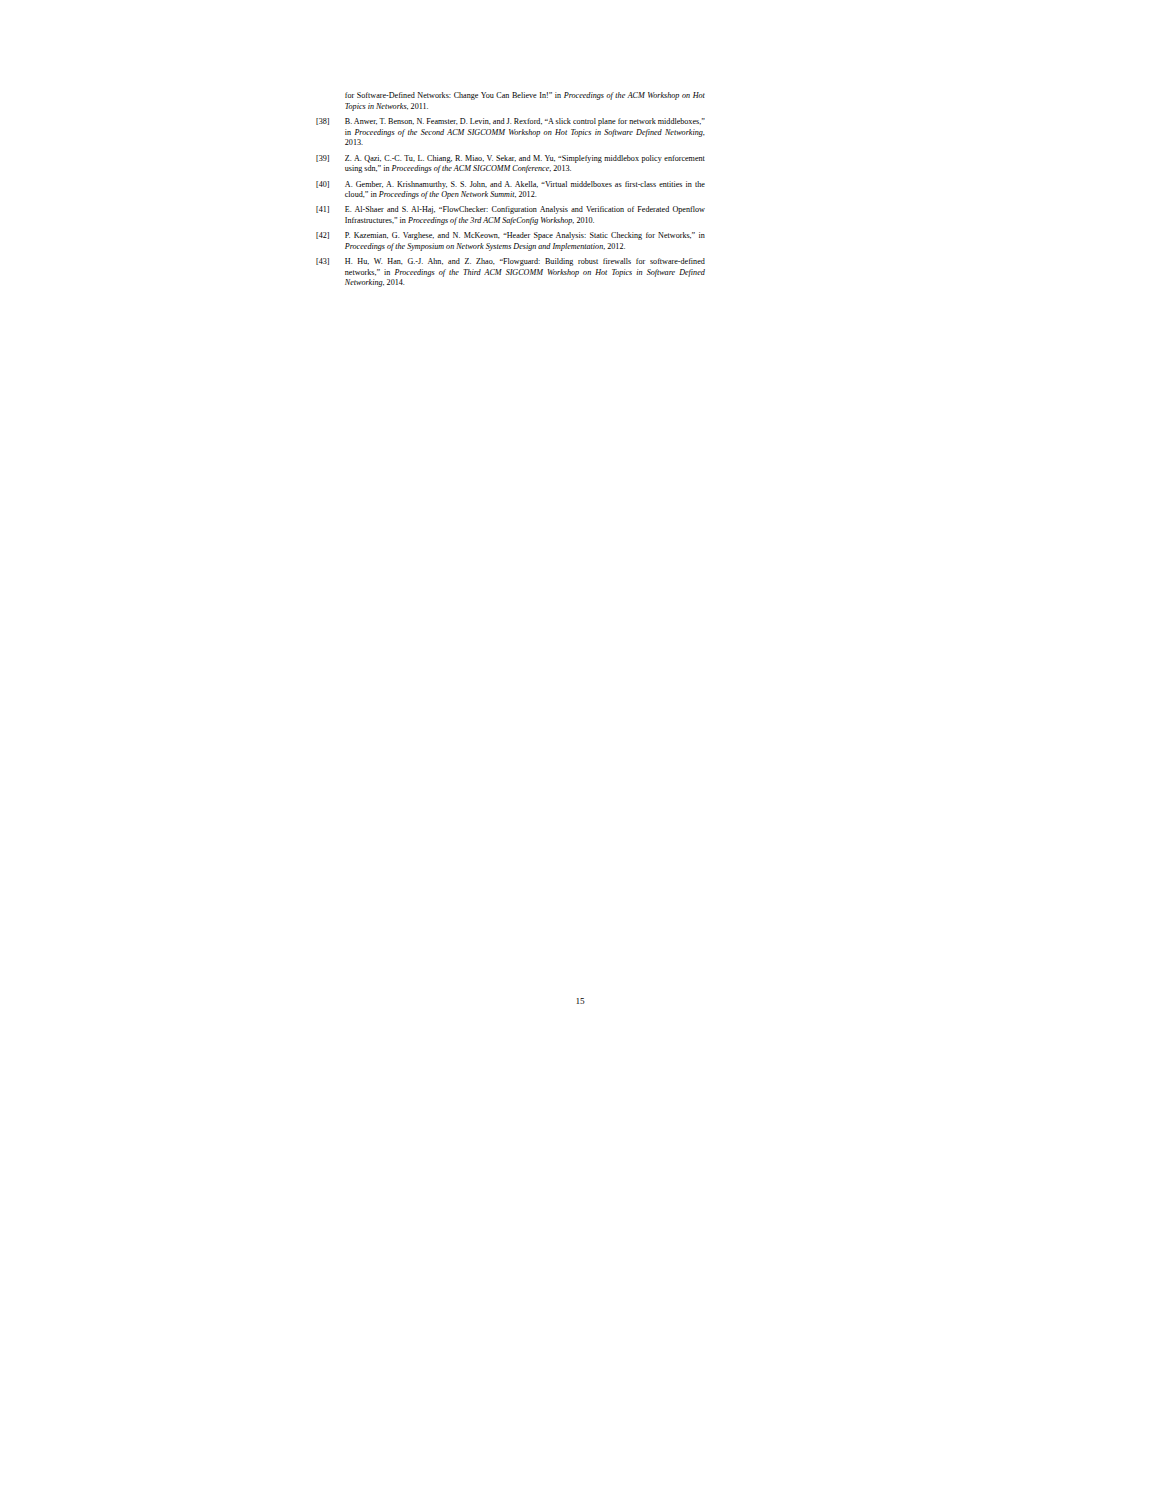for Software-Defined Networks: Change You Can Believe In!” in Proceedings of the ACM Workshop on Hot Topics in Networks, 2011.
[38] B. Anwer, T. Benson, N. Feamster, D. Levin, and J. Rexford, “A slick control plane for network middleboxes,” in Proceedings of the Second ACM SIGCOMM Workshop on Hot Topics in Software Defined Networking, 2013.
[39] Z. A. Qazi, C.-C. Tu, L. Chiang, R. Miao, V. Sekar, and M. Yu, “Simplefying middlebox policy enforcement using sdn,” in Proceedings of the ACM SIGCOMM Conference, 2013.
[40] A. Gember, A. Krishnamurthy, S. S. John, and A. Akella, “Virtual middelboxes as first-class entities in the cloud,” in Proceedings of the Open Network Summit, 2012.
[41] E. Al-Shaer and S. Al-Haj, “FlowChecker: Configuration Analysis and Verification of Federated Openflow Infrastructures,” in Proceedings of the 3rd ACM SafeConfig Workshop, 2010.
[42] P. Kazemian, G. Varghese, and N. McKeown, “Header Space Analysis: Static Checking for Networks,” in Proceedings of the Symposium on Network Systems Design and Implementation, 2012.
[43] H. Hu, W. Han, G.-J. Ahn, and Z. Zhao, “Flowguard: Building robust firewalls for software-defined networks,” in Proceedings of the Third ACM SIGCOMM Workshop on Hot Topics in Software Defined Networking, 2014.
15